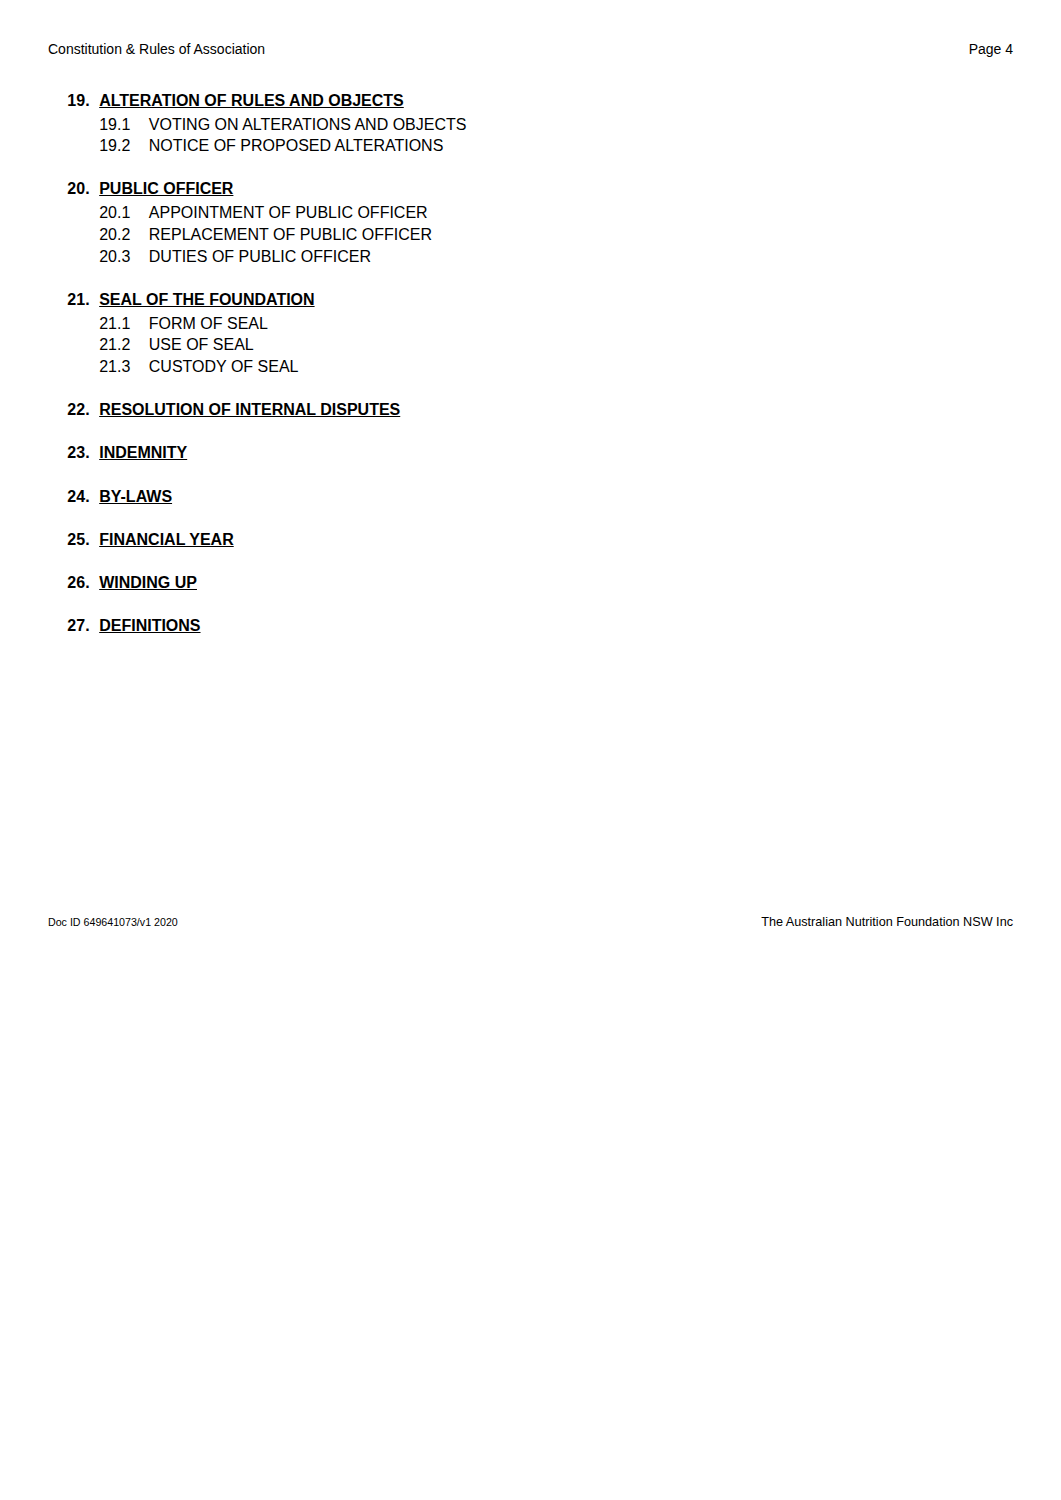Constitution & Rules of Association Page 4
19. Alteration of Rules and Objects
19.1 VOTING ON ALTERATIONS AND OBJECTS
19.2 NOTICE OF PROPOSED ALTERATIONS
20. Public Officer
20.1 APPOINTMENT OF PUBLIC OFFICER
20.2 REPLACEMENT OF PUBLIC OFFICER
20.3 DUTIES OF PUBLIC OFFICER
21. Seal of the Foundation
21.1 FORM OF SEAL
21.2 USE OF SEAL
21.3 CUSTODY OF SEAL
22. Resolution of Internal Disputes
23. Indemnity
24. By-Laws
25. Financial Year
26. Winding Up
27. Definitions
Doc ID 649641073/v1 2020 The Australian Nutrition Foundation NSW Inc